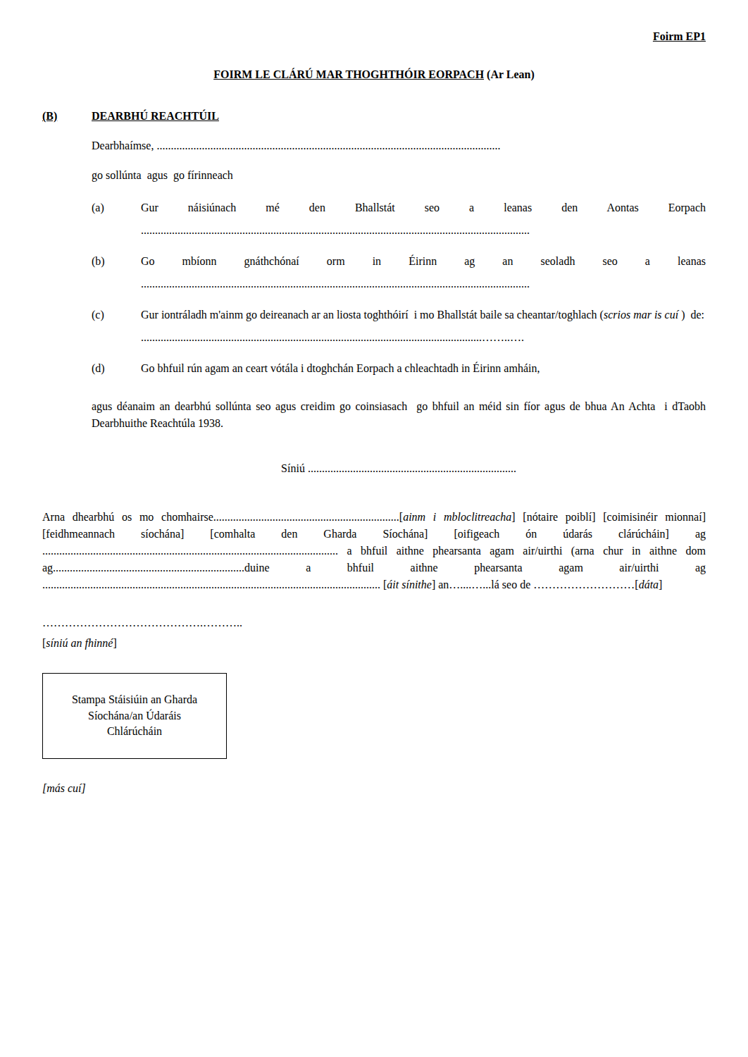Foirm EP1
FOIRM LE CLÁRÚ MAR THOGHTHÓIR EORPACH (Ar Lean)
(B)
DEARBHÚ REACHTÚIL
Dearbhaímse, ..........................................................................................................................
go sollúnta agus go fírinneach
(a)
Gur náisiúnach mé den Bhallstát seo a leanas den Aontas Eorpach
..........................................................................................................................................
(b)
Go mbíonn gnáthchónaí orm in Éirinn ag an seoladh seo a leanas
..........................................................................................................................................
(c)
Gur iontráladh m'ainm go deireanach ar an liosta toghthóirí i mo Bhallstát baile sa cheantar/toghlach (scrios mar is cuí ) de:
.........................................................................................................................……..….
(d)
Go bhfuil rún agam an ceart vótála i dtoghchán Eorpach a chleachtadh in Éirinn amháin,
agus déanaim an dearbhú sollúnta seo agus creidim go coinsiasach go bhfuil an méid sin fíor agus de bhua An Achta i dTaobh Dearbhuithe Reachtúla 1938.
Síniú ..........................................................................
Arna dhearbhú os mo chomhairse..................................................................[ainm i mbloclitreacha] [nótaire poiblí] [coimisinéir mionnaí] [feidhmeannach síochána] [comhalta den Gharda Síochána] [oifigeach ón údarás clárúcháin] ag ......................................................................................................... a bhfuil aithne phearsanta agam air/uirthi (arna chur in aithne dom ag....................................................................duine a bhfuil aithne phearsanta agam air/uirthi ag ........................................................................................................................ [áit sínithe] an…....…...lá seo de ………………………[dáta]
…………………………………….………..
[síniú an fhinné]
Stampa Stáisiúin an Gharda
Síochána/an Údaráis
Chlárúcháin
[más cuí]